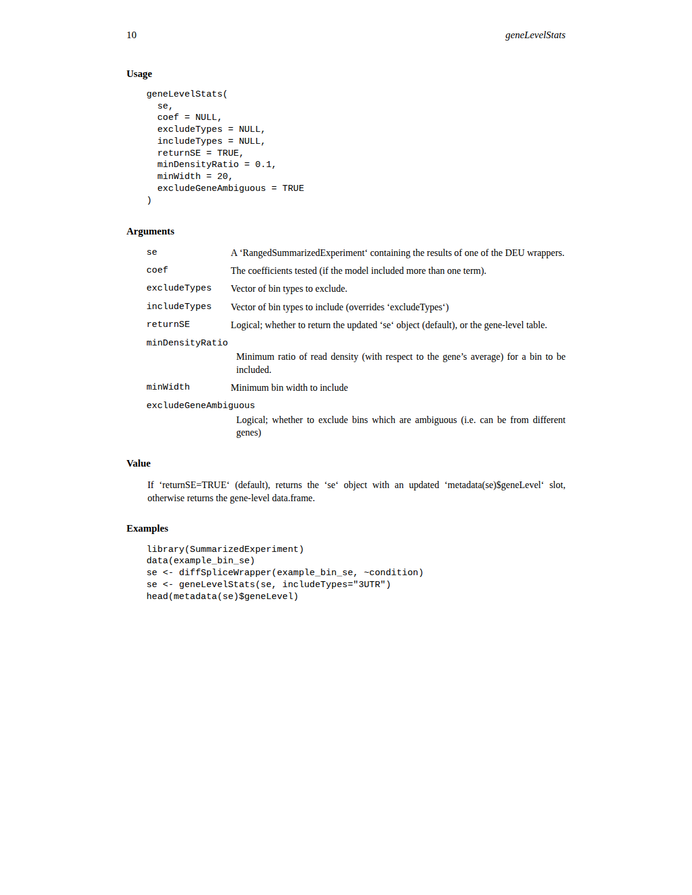10 geneLevelStats
Usage
geneLevelStats(
  se,
  coef = NULL,
  excludeTypes = NULL,
  includeTypes = NULL,
  returnSE = TRUE,
  minDensityRatio = 0.1,
  minWidth = 20,
  excludeGeneAmbiguous = TRUE
)
Arguments
se
A ‘RangedSummarizedExperiment‘ containing the results of one of the DEU wrappers.
coef
The coefficients tested (if the model included more than one term).
excludeTypes
Vector of bin types to exclude.
includeTypes
Vector of bin types to include (overrides ‘excludeTypes‘)
returnSE
Logical; whether to return the updated ‘se‘ object (default), or the gene-level table.
minDensityRatio
Minimum ratio of read density (with respect to the gene’s average) for a bin to be included.
minWidth
Minimum bin width to include
excludeGeneAmbiguous
Logical; whether to exclude bins which are ambiguous (i.e. can be from different genes)
Value
If ‘returnSE=TRUE‘ (default), returns the ‘se‘ object with an updated ‘metadata(se)$geneLevel‘ slot, otherwise returns the gene-level data.frame.
Examples
library(SummarizedExperiment)
data(example_bin_se)
se <- diffSpliceWrapper(example_bin_se, ~condition)
se <- geneLevelStats(se, includeTypes="3UTR")
head(metadata(se)$geneLevel)